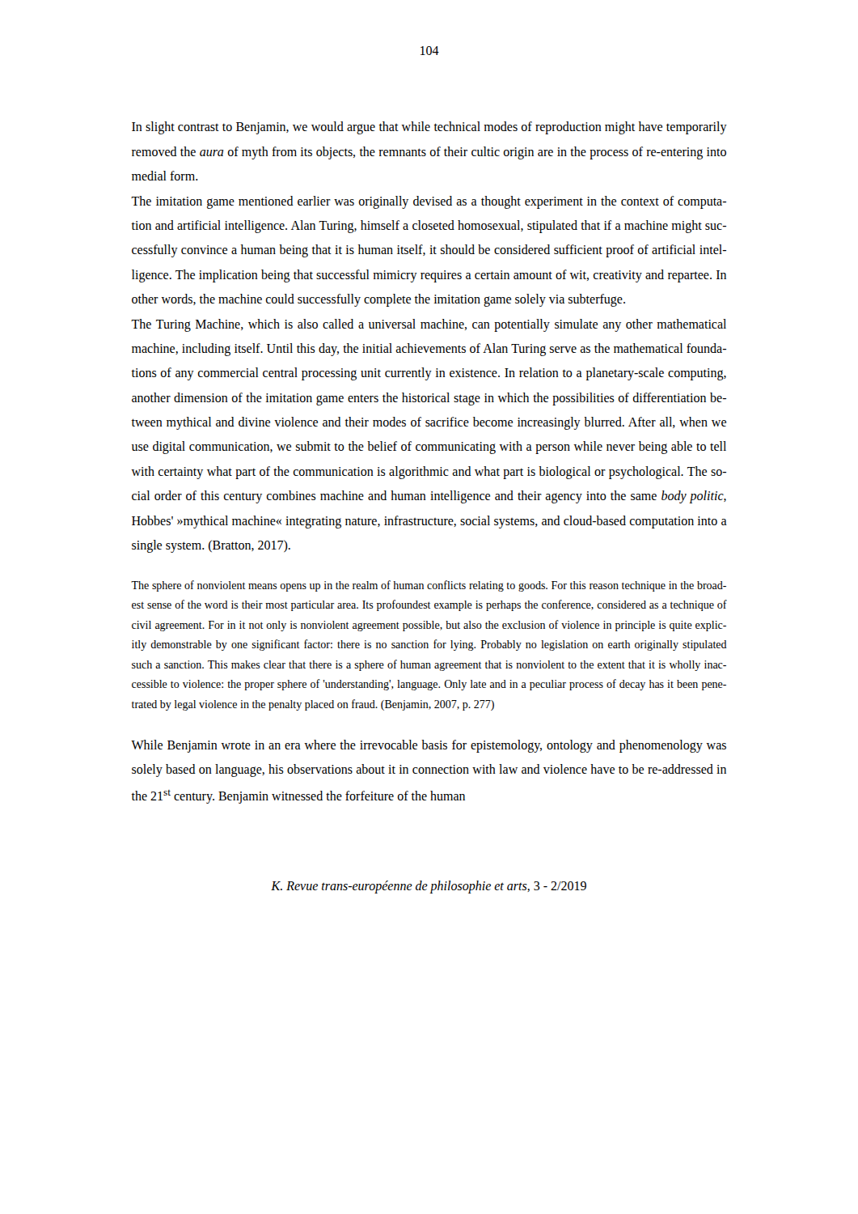104
In slight contrast to Benjamin, we would argue that while technical modes of reproduction might have temporarily removed the aura of myth from its objects, the remnants of their cultic origin are in the process of re-entering into medial form.
The imitation game mentioned earlier was originally devised as a thought experiment in the context of computation and artificial intelligence. Alan Turing, himself a closeted homosexual, stipulated that if a machine might successfully convince a human being that it is human itself, it should be considered sufficient proof of artificial intelligence. The implication being that successful mimicry requires a certain amount of wit, creativity and repartee. In other words, the machine could successfully complete the imitation game solely via subterfuge.
The Turing Machine, which is also called a universal machine, can potentially simulate any other mathematical machine, including itself. Until this day, the initial achievements of Alan Turing serve as the mathematical foundations of any commercial central processing unit currently in existence. In relation to a planetary-scale computing, another dimension of the imitation game enters the historical stage in which the possibilities of differentiation between mythical and divine violence and their modes of sacrifice become increasingly blurred. After all, when we use digital communication, we submit to the belief of communicating with a person while never being able to tell with certainty what part of the communication is algorithmic and what part is biological or psychological. The social order of this century combines machine and human intelligence and their agency into the same body politic, Hobbes' »mythical machine« integrating nature, infrastructure, social systems, and cloud-based computation into a single system. (Bratton, 2017).
The sphere of nonviolent means opens up in the realm of human conflicts relating to goods. For this reason technique in the broadest sense of the word is their most particular area. Its profoundest example is perhaps the conference, considered as a technique of civil agreement. For in it not only is nonviolent agreement possible, but also the exclusion of violence in principle is quite explicitly demonstrable by one significant factor: there is no sanction for lying. Probably no legislation on earth originally stipulated such a sanction. This makes clear that there is a sphere of human agreement that is nonviolent to the extent that it is wholly inaccessible to violence: the proper sphere of 'understanding', language. Only late and in a peculiar process of decay has it been penetrated by legal violence in the penalty placed on fraud. (Benjamin, 2007, p. 277)
While Benjamin wrote in an era where the irrevocable basis for epistemology, ontology and phenomenology was solely based on language, his observations about it in connection with law and violence have to be re-addressed in the 21st century. Benjamin witnessed the forfeiture of the human
K. Revue trans-européenne de philosophie et arts, 3 - 2/2019